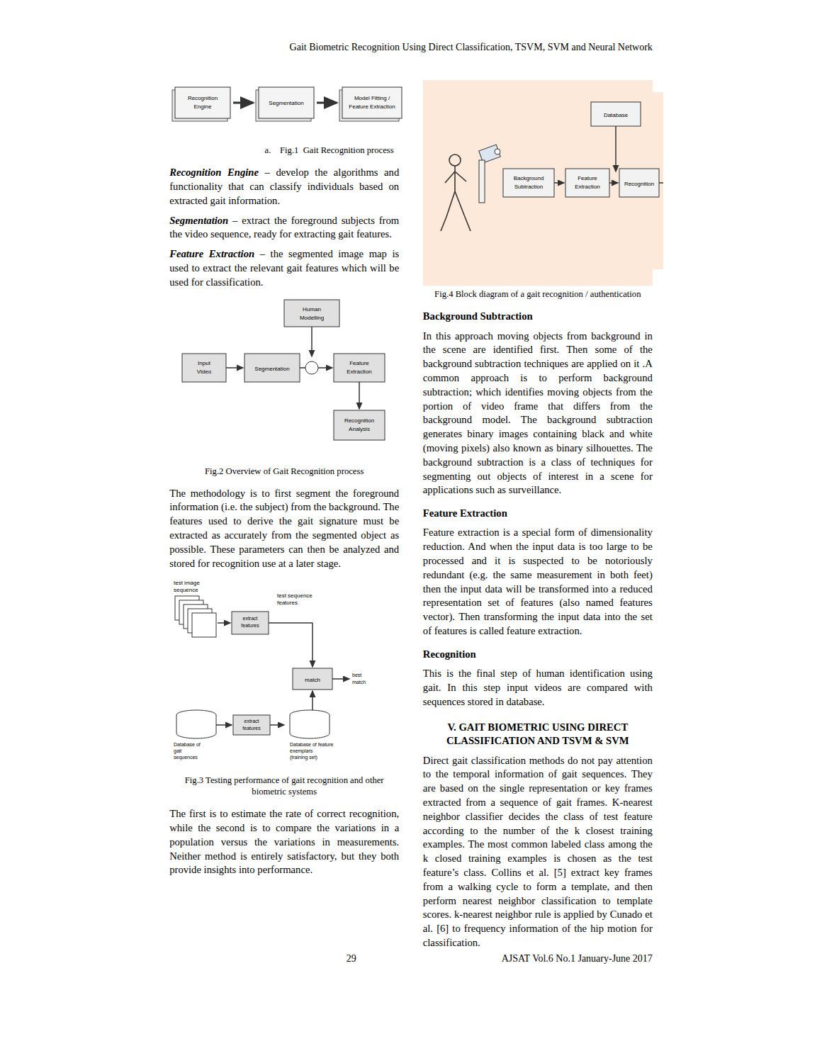Gait Biometric Recognition Using Direct Classification, TSVM, SVM and Neural Network
Recognition Engine Segmentation Model Fitting / Feature Extraction
a. Fig.1 Gait Recognition process
Recognition Engine – develop the algorithms and functionality that can classify individuals based on extracted gait information.
Segmentation – extract the foreground subjects from the video sequence, ready for extracting gait features.
Feature Extraction – the segmented image map is used to extract the relevant gait features which will be used for classification.
Human Modelling Input Video Segmentation Feature Extraction Recognition Analysis
Fig.2 Overview of Gait Recognition process
The methodology is to first segment the foreground information (i.e. the subject) from the background. The features used to derive the gait signature must be extracted as accurately from the segmented object as possible. These parameters can then be analyzed and stored for recognition use at a later stage.
test image sequence extract features test sequence features match best match Database of gait sequences extract features Database of feature exemplars (training set)
Fig.3 Testing performance of gait recognition and other biometric systems
The first is to estimate the rate of correct recognition, while the second is to compare the variations in a population versus the variations in measurements. Neither method is entirely satisfactory, but they both provide insights into performance.
Database Background Subtraction Feature Extraction Recognition
Fig.4 Block diagram of a gait recognition / authentication
Background Subtraction
In this approach moving objects from background in the scene are identified first. Then some of the background subtraction techniques are applied on it .A common approach is to perform background subtraction; which identifies moving objects from the portion of video frame that differs from the background model. The background subtraction generates binary images containing black and white (moving pixels) also known as binary silhouettes. The background subtraction is a class of techniques for segmenting out objects of interest in a scene for applications such as surveillance.
Feature Extraction
Feature extraction is a special form of dimensionality reduction. And when the input data is too large to be processed and it is suspected to be notoriously redundant (e.g. the same measurement in both feet) then the input data will be transformed into a reduced representation set of features (also named features vector). Then transforming the input data into the set of features is called feature extraction.
Recognition
This is the final step of human identification using gait. In this step input videos are compared with sequences stored in database.
V. GAIT BIOMETRIC USING DIRECT
CLASSIFICATION AND TSVM & SVM
Direct gait classification methods do not pay attention to the temporal information of gait sequences. They are based on the single representation or key frames extracted from a sequence of gait frames. K-nearest neighbor classifier decides the class of test feature according to the number of the k closest training examples. The most common labeled class among the k closed training examples is chosen as the test feature’s class. Collins et al. [5] extract key frames from a walking cycle to form a template, and then perform nearest neighbor classification to template scores. k-nearest neighbor rule is applied by Cunado et al. [6] to frequency information of the hip motion for classification.
29 AJSAT Vol.6 No.1 January-June 2017